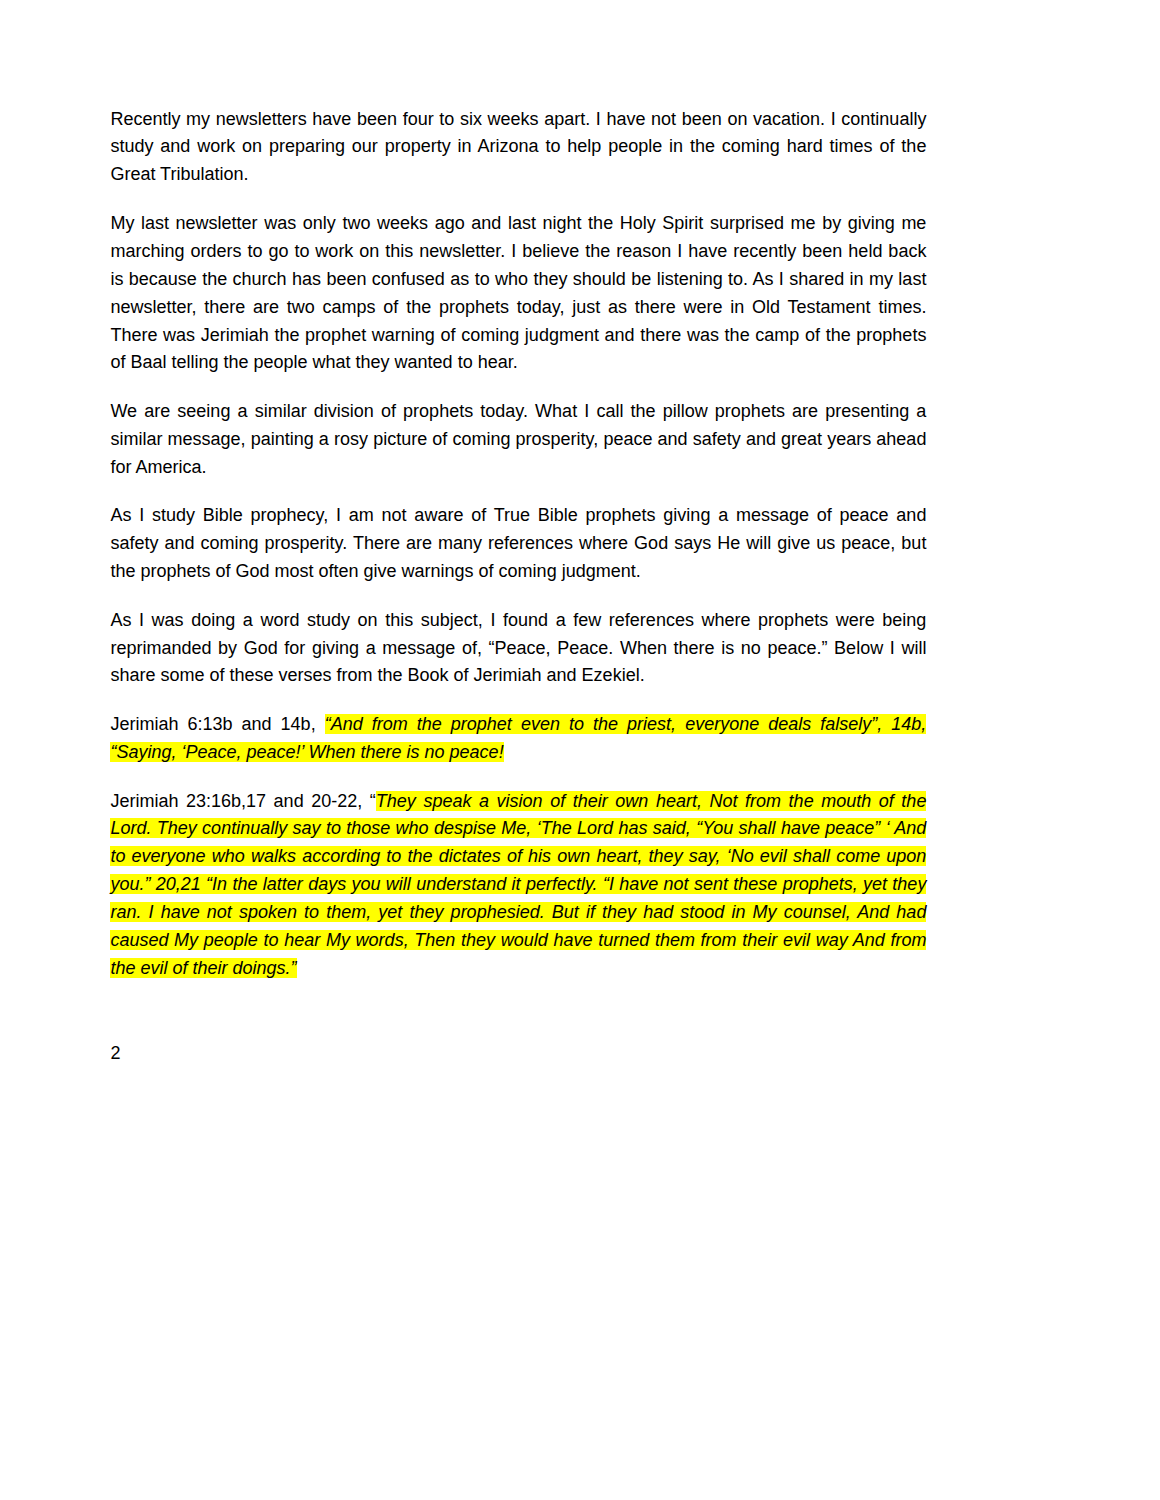Recently my newsletters have been four to six weeks apart. I have not been on vacation. I continually study and work on preparing our property in Arizona to help people in the coming hard times of the Great Tribulation.
My last newsletter was only two weeks ago and last night the Holy Spirit surprised me by giving me marching orders to go to work on this newsletter. I believe the reason I have recently been held back is because the church has been confused as to who they should be listening to. As I shared in my last newsletter, there are two camps of the prophets today, just as there were in Old Testament times. There was Jerimiah the prophet warning of coming judgment and there was the camp of the prophets of Baal telling the people what they wanted to hear.
We are seeing a similar division of prophets today. What I call the pillow prophets are presenting a similar message, painting a rosy picture of coming prosperity, peace and safety and great years ahead for America.
As I study Bible prophecy, I am not aware of True Bible prophets giving a message of peace and safety and coming prosperity. There are many references where God says He will give us peace, but the prophets of God most often give warnings of coming judgment.
As I was doing a word study on this subject, I found a few references where prophets were being reprimanded by God for giving a message of, “Peace, Peace. When there is no peace.” Below I will share some of these verses from the Book of Jerimiah and Ezekiel.
Jerimiah 6:13b and 14b, “And from the prophet even to the priest, everyone deals falsely”, 14b, “Saying, ‘Peace, peace!’ When there is no peace!
Jerimiah 23:16b,17 and 20-22, “They speak a vision of their own heart, Not from the mouth of the Lord. They continually say to those who despise Me, ‘The Lord has said, “You shall have peace” ‘ And to everyone who walks according to the dictates of his own heart, they say, ‘No evil shall come upon you.” 20,21 “In the latter days you will understand it perfectly. “I have not sent these prophets, yet they ran. I have not spoken to them, yet they prophesied. But if they had stood in My counsel, And had caused My people to hear My words, Then they would have turned them from their evil way And from the evil of their doings.”
2